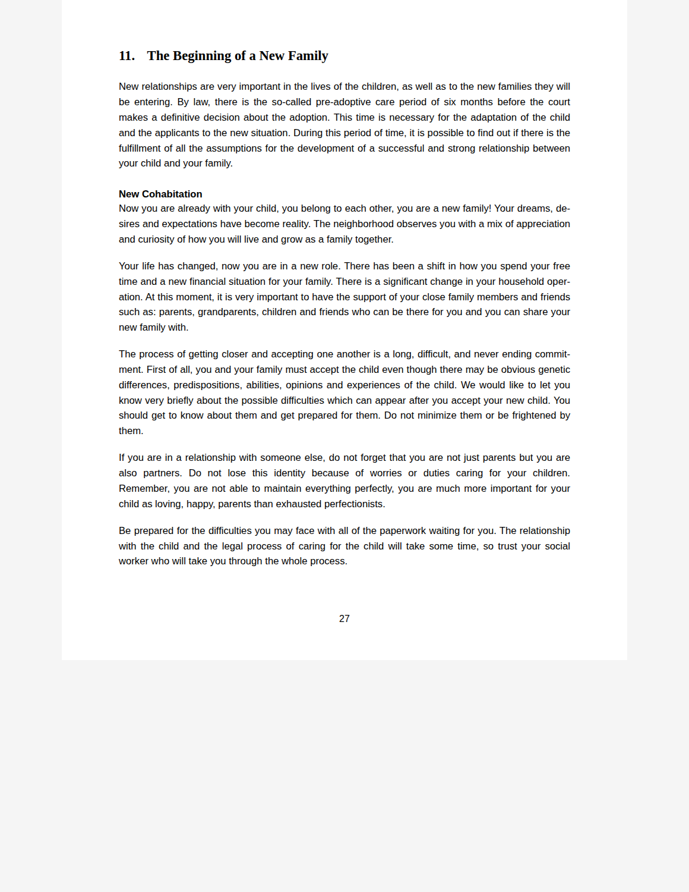11. The Beginning of a New Family
New relationships are very important in the lives of the children, as well as to the new families they will be entering. By law, there is the so-called pre-adoptive care period of six months before the court makes a definitive decision about the adoption. This time is necessary for the adaptation of the child and the applicants to the new situation. During this period of time, it is possible to find out if there is the fulfillment of all the assumptions for the development of a successful and strong relationship between your child and your family.
New Cohabitation
Now you are already with your child, you belong to each other, you are a new family! Your dreams, desires and expectations have become reality. The neighborhood observes you with a mix of appreciation and curiosity of how you will live and grow as a family together.
Your life has changed, now you are in a new role. There has been a shift in how you spend your free time and a new financial situation for your family. There is a significant change in your household operation. At this moment, it is very important to have the support of your close family members and friends such as: parents, grandparents, children and friends who can be there for you and you can share your new family with.
The process of getting closer and accepting one another is a long, difficult, and never ending commitment. First of all, you and your family must accept the child even though there may be obvious genetic differences, predispositions, abilities, opinions and experiences of the child. We would like to let you know very briefly about the possible difficulties which can appear after you accept your new child. You should get to know about them and get prepared for them. Do not minimize them or be frightened by them.
If you are in a relationship with someone else, do not forget that you are not just parents but you are also partners. Do not lose this identity because of worries or duties caring for your children. Remember, you are not able to maintain everything perfectly, you are much more important for your child as loving, happy, parents than exhausted perfectionists.
Be prepared for the difficulties you may face with all of the paperwork waiting for you. The relationship with the child and the legal process of caring for the child will take some time, so trust your social worker who will take you through the whole process.
27